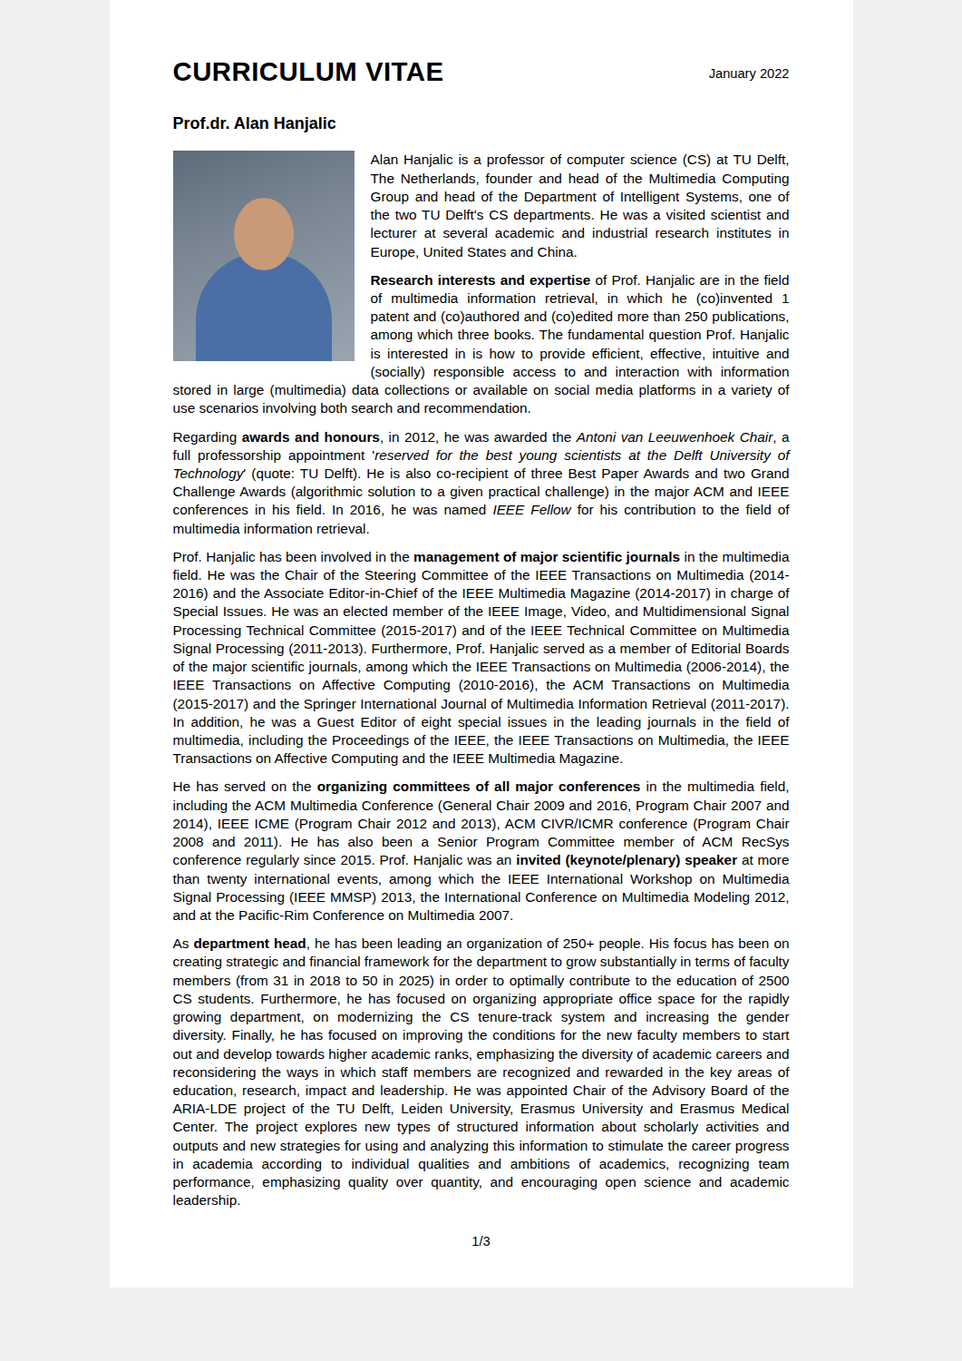January 2022
CURRICULUM VITAE
Prof.dr. Alan Hanjalic
Alan Hanjalic is a professor of computer science (CS) at TU Delft, The Netherlands, founder and head of the Multimedia Computing Group and head of the Department of Intelligent Systems, one of the two TU Delft's CS departments. He was a visited scientist and lecturer at several academic and industrial research institutes in Europe, United States and China.
Research interests and expertise of Prof. Hanjalic are in the field of multimedia information retrieval, in which he (co)invented 1 patent and (co)authored and (co)edited more than 250 publications, among which three books. The fundamental question Prof. Hanjalic is interested in is how to provide efficient, effective, intuitive and (socially) responsible access to and interaction with information stored in large (multimedia) data collections or available on social media platforms in a variety of use scenarios involving both search and recommendation.
Regarding awards and honours, in 2012, he was awarded the Antoni van Leeuwenhoek Chair, a full professorship appointment 'reserved for the best young scientists at the Delft University of Technology' (quote: TU Delft). He is also co-recipient of three Best Paper Awards and two Grand Challenge Awards (algorithmic solution to a given practical challenge) in the major ACM and IEEE conferences in his field. In 2016, he was named IEEE Fellow for his contribution to the field of multimedia information retrieval.
Prof. Hanjalic has been involved in the management of major scientific journals in the multimedia field. He was the Chair of the Steering Committee of the IEEE Transactions on Multimedia (2014-2016) and the Associate Editor-in-Chief of the IEEE Multimedia Magazine (2014-2017) in charge of Special Issues. He was an elected member of the IEEE Image, Video, and Multidimensional Signal Processing Technical Committee (2015-2017) and of the IEEE Technical Committee on Multimedia Signal Processing (2011-2013). Furthermore, Prof. Hanjalic served as a member of Editorial Boards of the major scientific journals, among which the IEEE Transactions on Multimedia (2006-2014), the IEEE Transactions on Affective Computing (2010-2016), the ACM Transactions on Multimedia (2015-2017) and the Springer International Journal of Multimedia Information Retrieval (2011-2017). In addition, he was a Guest Editor of eight special issues in the leading journals in the field of multimedia, including the Proceedings of the IEEE, the IEEE Transactions on Multimedia, the IEEE Transactions on Affective Computing and the IEEE Multimedia Magazine.
He has served on the organizing committees of all major conferences in the multimedia field, including the ACM Multimedia Conference (General Chair 2009 and 2016, Program Chair 2007 and 2014), IEEE ICME (Program Chair 2012 and 2013), ACM CIVR/ICMR conference (Program Chair 2008 and 2011). He has also been a Senior Program Committee member of ACM RecSys conference regularly since 2015. Prof. Hanjalic was an invited (keynote/plenary) speaker at more than twenty international events, among which the IEEE International Workshop on Multimedia Signal Processing (IEEE MMSP) 2013, the International Conference on Multimedia Modeling 2012, and at the Pacific-Rim Conference on Multimedia 2007.
As department head, he has been leading an organization of 250+ people. His focus has been on creating strategic and financial framework for the department to grow substantially in terms of faculty members (from 31 in 2018 to 50 in 2025) in order to optimally contribute to the education of 2500 CS students. Furthermore, he has focused on organizing appropriate office space for the rapidly growing department, on modernizing the CS tenure-track system and increasing the gender diversity. Finally, he has focused on improving the conditions for the new faculty members to start out and develop towards higher academic ranks, emphasizing the diversity of academic careers and reconsidering the ways in which staff members are recognized and rewarded in the key areas of education, research, impact and leadership. He was appointed Chair of the Advisory Board of the ARIA-LDE project of the TU Delft, Leiden University, Erasmus University and Erasmus Medical Center. The project explores new types of structured information about scholarly activities and outputs and new strategies for using and analyzing this information to stimulate the career progress in academia according to individual qualities and ambitions of academics, recognizing team performance, emphasizing quality over quantity, and encouraging open science and academic leadership.
1/3